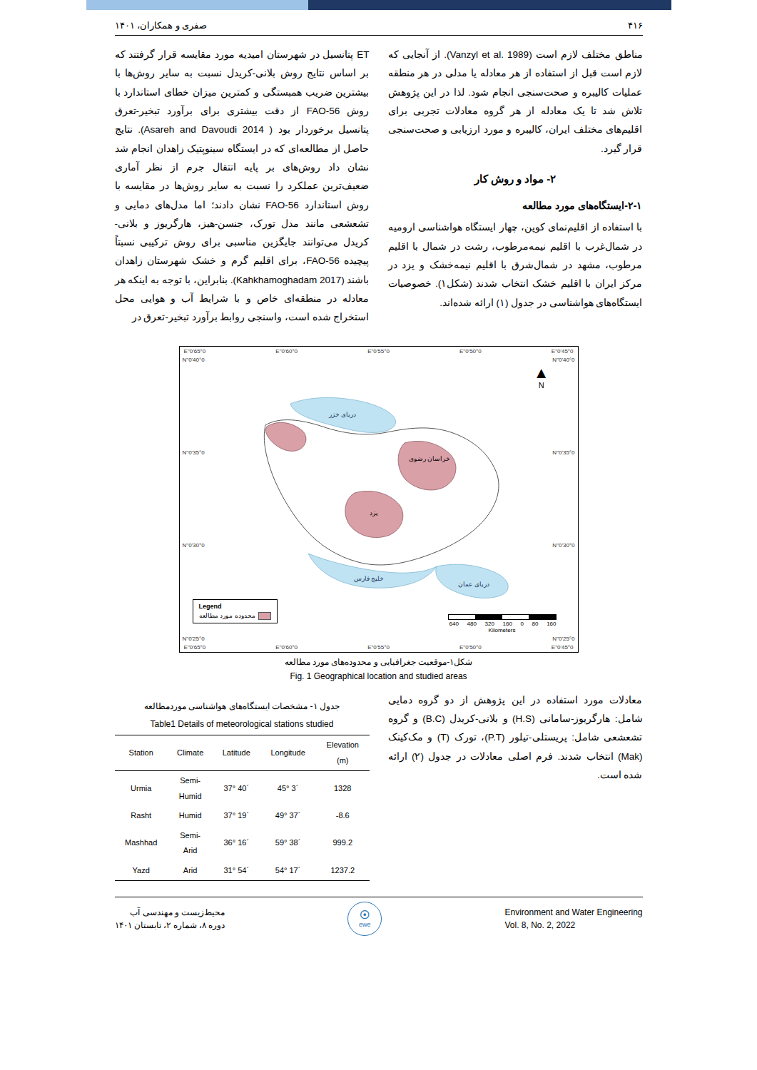۴۱۶
صفری و همکاران، ۱۴۰۱
مناطق مختلف لازم است (Vanzyl et al. 1989). از آنجایی که لازم است قبل از استفاده از هر معادله یا مدلی در هر منطقه عملیات کالیبره و صحت‌سنجی انجام شود. لذا در این پژوهش تلاش شد تا یک معادله از هر گروه معادلات تجربی برای اقلیم‌های مختلف ایران، کالیبره و مورد ارزیابی و صحت‌سنجی قرار گیرد.
۲- مواد و روش کار
۲-۱-ایستگاه‌های مورد مطالعه
با استفاده از اقلیم‌نمای کوپن، چهار ایستگاه هواشناسی ارومیه در شمال‌غرب با اقلیم نیمه‌مرطوب، رشت در شمال با اقلیم مرطوب، مشهد در شمال‌شرق با اقلیم نیمه‌خشک و یزد در مرکز ایران با اقلیم خشک انتخاب شدند (شکل۱). خصوصیات ایستگاه‌های هواشناسی در جدول (۱) ارائه شده‌اند.
ET پتانسیل در شهرستان امیدیه مورد مقایسه قرار گرفتند که بر اساس نتایج روش بلانی-کریدل نسبت به سایر روش‌ها با بیشترین ضریب همبستگی و کمترین میزان خطای استاندارد با روش FAO-56 از دقت بیشتری برای برآورد تبخیر-تعرق پتانسیل برخوردار بود ( Asareh and Davoudi 2014). نتایج حاصل از مطالعه‌ای که در ایستگاه سینوپتیک زاهدان انجام شد نشان داد روش‌های بر پایه انتقال جرم از نظر آماری ضعیف‌ترین عملکرد را نسبت به سایر روش‌ها در مقایسه با روش استاندارد FAO-56 نشان دادند؛ اما مدل‌های دمایی و تشعشعی مانند مدل تورک، جنسن-هیز، هارگریوز و بلانی-کریدل می‌توانند جایگزین مناسبی برای روش ترکیبی نسبتاً پیچیده FAO-56، برای اقلیم گرم و خشک شهرستان زاهدان باشند (Kahkhamoghadam 2017). بنابراین، با توجه به اینکه هر معادله در منطقه‌ای خاص و با شرایط آب و هوایی محل استخراج شده است، واسنجی روابط برآورد تبخیر-تعرق در
45°0'0"E 50°0'0"E 55°0'0"E 60°0'0"E 65°0'0"E
45°0'0"E 50°0'0"E 55°0'0"E 60°0'0"E 65°0'0"E
40°0'0"N 35°0'0"N 30°0'0"N 25°0'0"N
40°0'0"N 35°0'0"N 30°0'0"N 25°0'0"N
▲
N
دریای خزر خراسان رضوی یزد خلیج فارس دریای عمان
Legend
محدوده مورد مطالعه
160800160320480640
Kilometers
شکل۱-موقعیت جغرافیایی و محدوده‌های مورد مطالعه
Fig. 1 Geographical location and studied areas
معادلات مورد استفاده در این پژوهش از دو گروه دمایی شامل: هارگریوز-سامانی (H.S) و بلانی-کریدل (B.C) و گروه تشعشعی شامل: پریستلی-تیلور (P.T)، تورک (T) و مک‌کینک (Mak) انتخاب شدند. فرم اصلی معادلات در جدول (۲) ارائه شده است.
جدول ۱- مشخصات ایستگاه‌های هواشناسی موردمطالعه
Table1 Details of meteorological stations studied
| Station | Climate | Latitude | Longitude | Elevation (m) |
| --- | --- | --- | --- | --- |
| Urmia | Semi- Humid | 37° 40´ | 45° 3´ | 1328 |
| Rasht | Humid | 37° 19´ | 49° 37´ | -8.6 |
| Mashhad | Semi- Arid | 36° 16´ | 59° 38´ | 999.2 |
| Yazd | Arid | 31° 54´ | 54° 17´ | 1237.2 |
Environment and Water Engineering
Vol. 8, No. 2, 2022
☉ ewe
محیط‌زیست و مهندسی آب
دوره ۸، شماره ۲، تابستان ۱۴۰۱